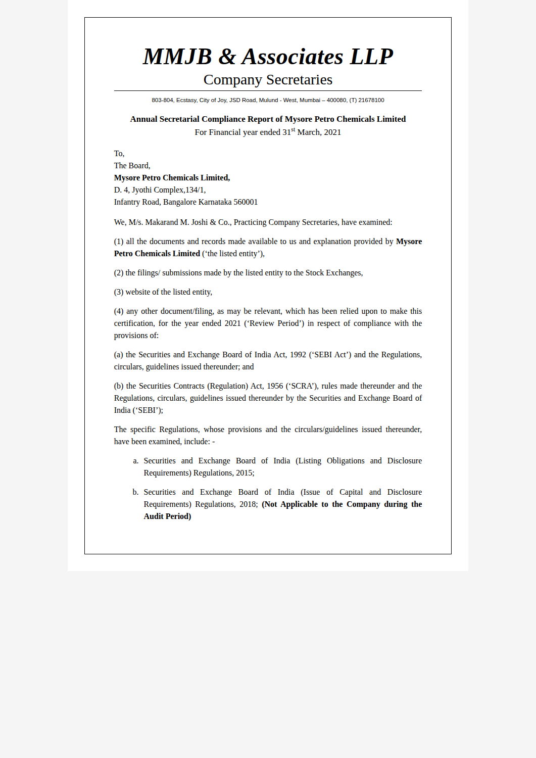MMJB & Associates LLP
Company Secretaries
803-804, Ecstasy, City of Joy, JSD Road, Mulund - West, Mumbai – 400080, (T) 21678100
Annual Secretarial Compliance Report of Mysore Petro Chemicals Limited
For Financial year ended 31st March, 2021
To,
The Board,
Mysore Petro Chemicals Limited,
D. 4, Jyothi Complex,134/1,
Infantry Road, Bangalore Karnataka 560001
We, M/s. Makarand M. Joshi & Co., Practicing Company Secretaries, have examined:
(1) all the documents and records made available to us and explanation provided by Mysore Petro Chemicals Limited (‘the listed entity’),
(2) the filings/ submissions made by the listed entity to the Stock Exchanges,
(3) website of the listed entity,
(4) any other document/filing, as may be relevant, which has been relied upon to make this certification, for the year ended 2021 (‘Review Period’) in respect of compliance with the provisions of:
(a) the Securities and Exchange Board of India Act, 1992 (‘SEBI Act’) and the Regulations, circulars, guidelines issued thereunder; and
(b) the Securities Contracts (Regulation) Act, 1956 (‘SCRA’), rules made thereunder and the Regulations, circulars, guidelines issued thereunder by the Securities and Exchange Board of India (‘SEBI’);
The specific Regulations, whose provisions and the circulars/guidelines issued thereunder, have been examined, include: -
Securities and Exchange Board of India (Listing Obligations and Disclosure Requirements) Regulations, 2015;
Securities and Exchange Board of India (Issue of Capital and Disclosure Requirements) Regulations, 2018; (Not Applicable to the Company during the Audit Period)